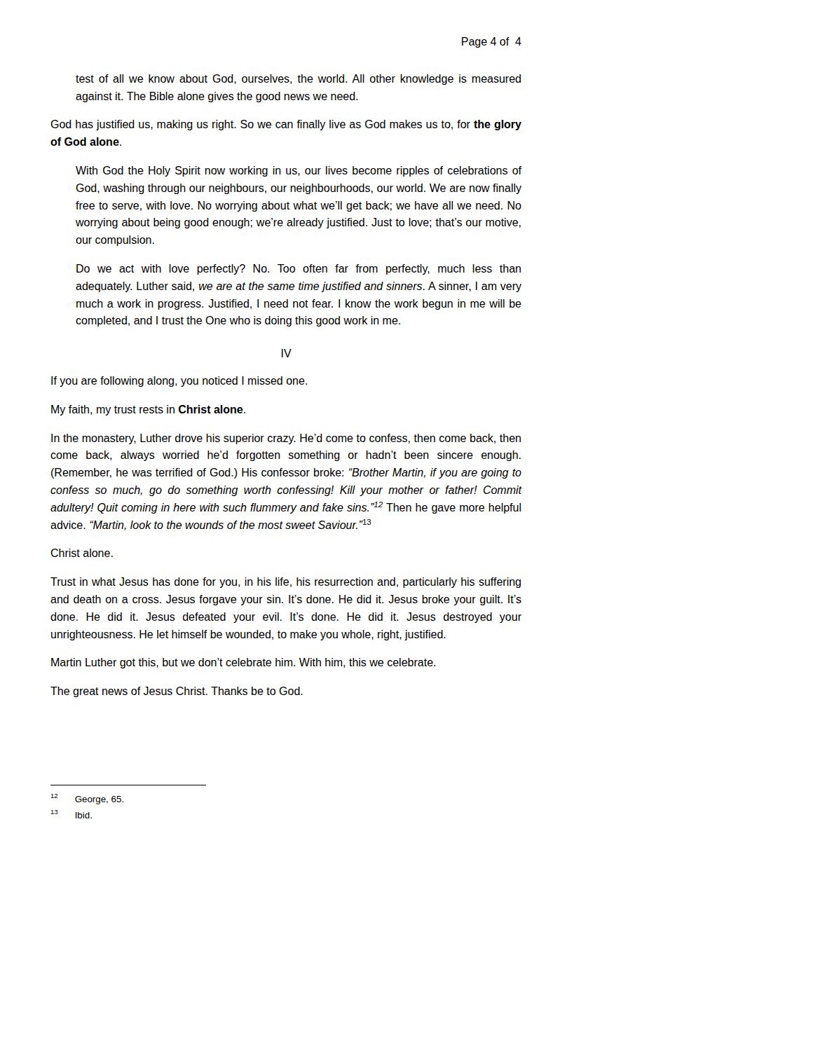Page 4 of 4
test of all we know about God, ourselves, the world. All other knowledge is measured against it. The Bible alone gives the good news we need.
God has justified us, making us right. So we can finally live as God makes us to, for the glory of God alone.
With God the Holy Spirit now working in us, our lives become ripples of celebrations of God, washing through our neighbours, our neighbourhoods, our world. We are now finally free to serve, with love. No worrying about what we’ll get back; we have all we need. No worrying about being good enough; we’re already justified. Just to love; that’s our motive, our compulsion.
Do we act with love perfectly? No. Too often far from perfectly, much less than adequately. Luther said, we are at the same time justified and sinners. A sinner, I am very much a work in progress. Justified, I need not fear. I know the work begun in me will be completed, and I trust the One who is doing this good work in me.
IV
If you are following along, you noticed I missed one.
My faith, my trust rests in Christ alone.
In the monastery, Luther drove his superior crazy. He’d come to confess, then come back, then come back, always worried he’d forgotten something or hadn’t been sincere enough. (Remember, he was terrified of God.) His confessor broke: “Brother Martin, if you are going to confess so much, go do something worth confessing! Kill your mother or father! Commit adultery! Quit coming in here with such flummery and fake sins.”12 Then he gave more helpful advice. “Martin, look to the wounds of the most sweet Saviour.”13
Christ alone.
Trust in what Jesus has done for you, in his life, his resurrection and, particularly his suffering and death on a cross. Jesus forgave your sin. It’s done. He did it. Jesus broke your guilt. It’s done. He did it. Jesus defeated your evil. It’s done. He did it. Jesus destroyed your unrighteousness. He let himself be wounded, to make you whole, right, justified.
Martin Luther got this, but we don’t celebrate him. With him, this we celebrate.
The great news of Jesus Christ. Thanks be to God.
12 George, 65.
13 Ibid.